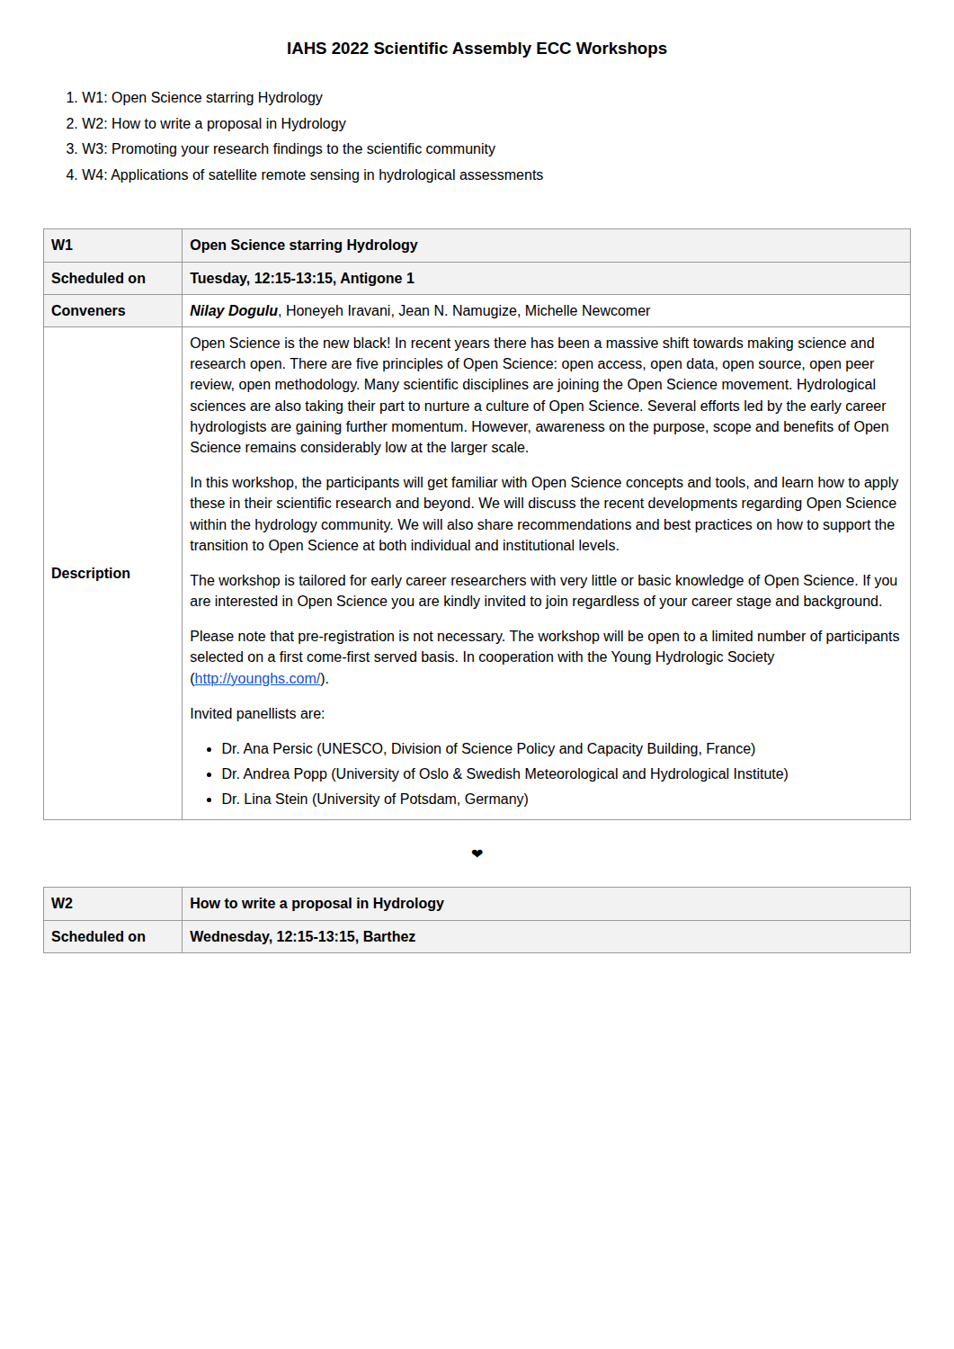IAHS 2022 Scientific Assembly ECC Workshops
W1: Open Science starring Hydrology
W2: How to write a proposal in Hydrology
W3: Promoting your research findings to the scientific community
W4: Applications of satellite remote sensing in hydrological assessments
| W1 | Open Science starring Hydrology |
| Scheduled on | Tuesday, 12:15-13:15, Antigone 1 |
| Conveners | Nilay Dogulu , Honeyeh Iravani, Jean N. Namugize, Michelle Newcomer |
| Description | Open Science is the new black! In recent years there has been a massive shift towards making science and research open. There are five principles of Open Science: open access, open data, open source, open peer review, open methodology. Many scientific disciplines are joining the Open Science movement. Hydrological sciences are also taking their part to nurture a culture of Open Science. Several efforts led by the early career hydrologists are gaining further momentum. However, awareness on the purpose, scope and benefits of Open Science remains considerably low at the larger scale. In this workshop, the participants will get familiar with Open Science concepts and tools, and learn how to apply these in their scientific research and beyond. We will discuss the recent developments regarding Open Science within the hydrology community. We will also share recommendations and best practices on how to support the transition to Open Science at both individual and institutional levels. The workshop is tailored for early career researchers with very little or basic knowledge of Open Science. If you are interested in Open Science you are kindly invited to join regardless of your career stage and background. Please note that pre-registration is not necessary. The workshop will be open to a limited number of participants selected on a first come-first served basis. In cooperation with the Young Hydrologic Society ( http://younghs.com/ ). Invited panellists are: Dr. Ana Persic (UNESCO, Division of Science Policy and Capacity Building, France) Dr. Andrea Popp (University of Oslo & Swedish Meteorological and Hydrological Institute) Dr. Lina Stein (University of Potsdam, Germany) |
❤
| W2 | How to write a proposal in Hydrology |
| Scheduled on | Wednesday, 12:15-13:15, Barthez |